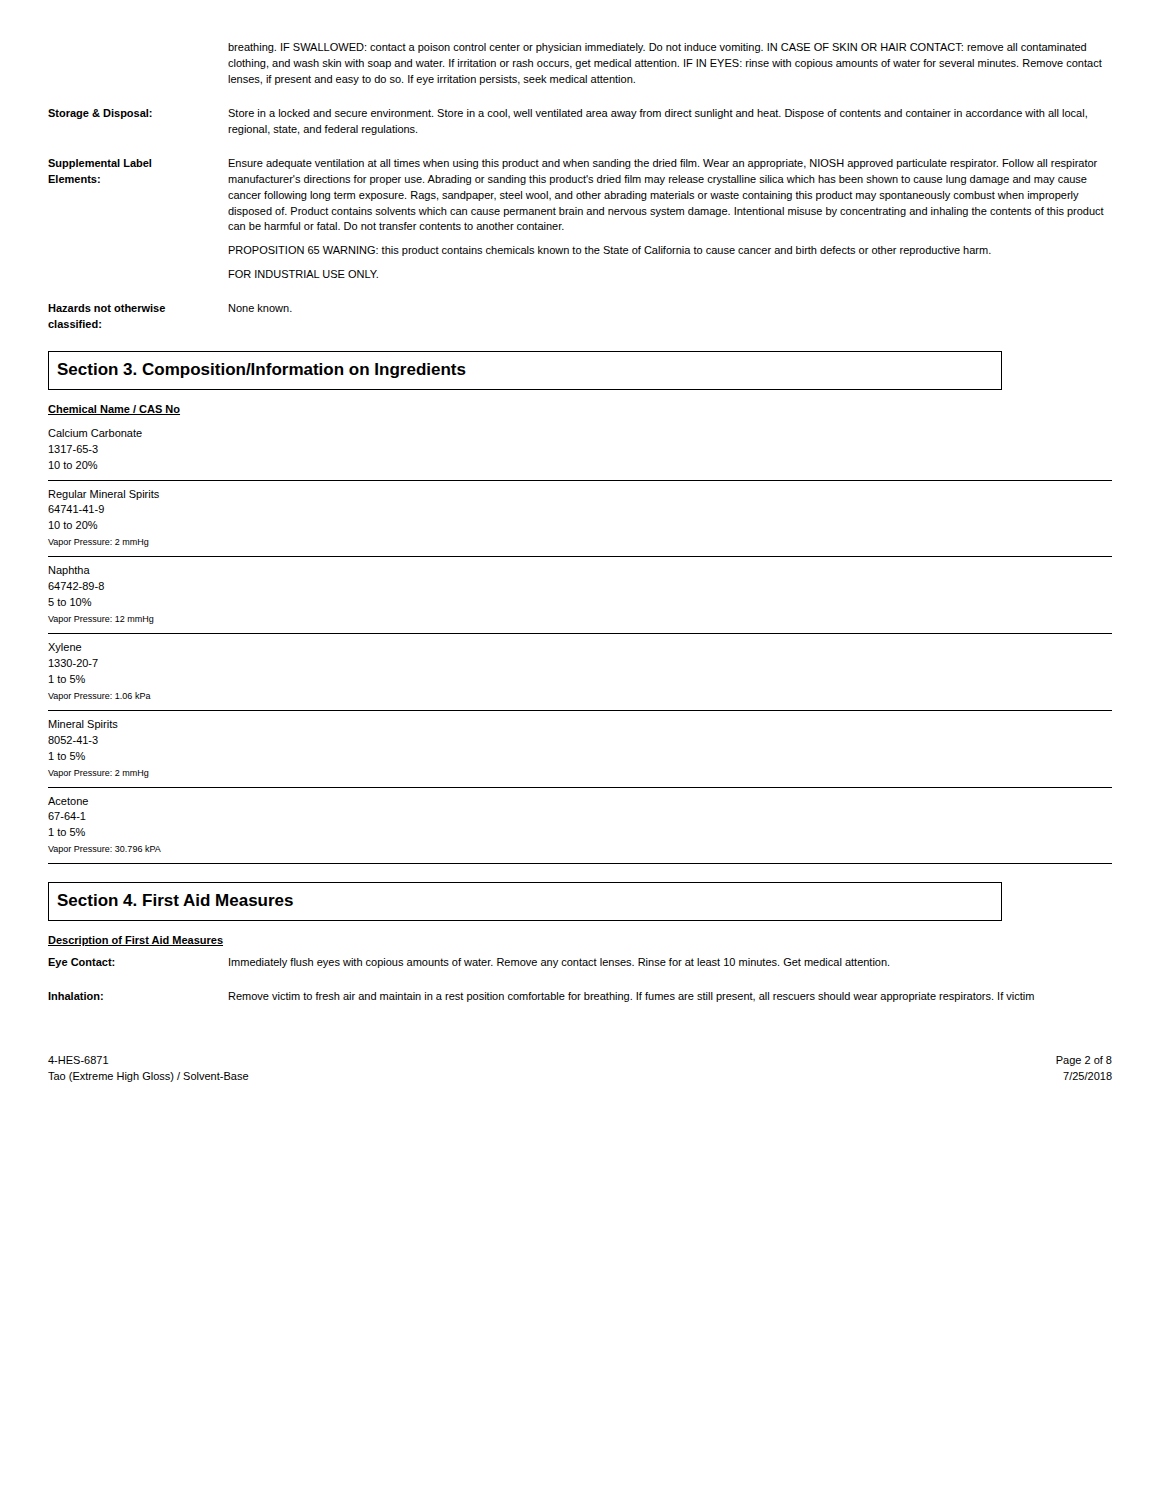breathing. IF SWALLOWED: contact a poison control center or physician immediately. Do not induce vomiting. IN CASE OF SKIN OR HAIR CONTACT: remove all contaminated clothing, and wash skin with soap and water. If irritation or rash occurs, get medical attention. IF IN EYES: rinse with copious amounts of water for several minutes. Remove contact lenses, if present and easy to do so. If eye irritation persists, seek medical attention.
Storage & Disposal:
Store in a locked and secure environment. Store in a cool, well ventilated area away from direct sunlight and heat. Dispose of contents and container in accordance with all local, regional, state, and federal regulations.
Supplemental Label
Elements:
Ensure adequate ventilation at all times when using this product and when sanding the dried film. Wear an appropriate, NIOSH approved particulate respirator. Follow all respirator manufacturer's directions for proper use. Abrading or sanding this product's dried film may release crystalline silica which has been shown to cause lung damage and may cause cancer following long term exposure. Rags, sandpaper, steel wool, and other abrading materials or waste containing this product may spontaneously combust when improperly disposed of. Product contains solvents which can cause permanent brain and nervous system damage. Intentional misuse by concentrating and inhaling the contents of this product can be harmful or fatal. Do not transfer contents to another container.
PROPOSITION 65 WARNING: this product contains chemicals known to the State of California to cause cancer and birth defects or other reproductive harm.
FOR INDUSTRIAL USE ONLY.
Hazards not otherwise
classified:
None known.
Section 3. Composition/Information on Ingredients
Chemical Name / CAS No
Calcium Carbonate
1317-65-3
10 to 20%
Regular Mineral Spirits
64741-41-9
10 to 20%
Vapor Pressure: 2 mmHg
Naphtha
64742-89-8
5 to 10%
Vapor Pressure: 12 mmHg
Xylene
1330-20-7
1 to 5%
Vapor Pressure: 1.06 kPa
Mineral Spirits
8052-41-3
1 to 5%
Vapor Pressure: 2 mmHg
Acetone
67-64-1
1 to 5%
Vapor Pressure: 30.796 kPA
Section 4. First Aid Measures
Description of First Aid Measures
Eye Contact:
Immediately flush eyes with copious amounts of water. Remove any contact lenses. Rinse for at least 10 minutes. Get medical attention.
Inhalation:
Remove victim to fresh air and maintain in a rest position comfortable for breathing. If fumes are still present, all rescuers should wear appropriate respirators. If victim
4-HES-6871
Tao (Extreme High Gloss) / Solvent-Base
Page 2 of 8
7/25/2018